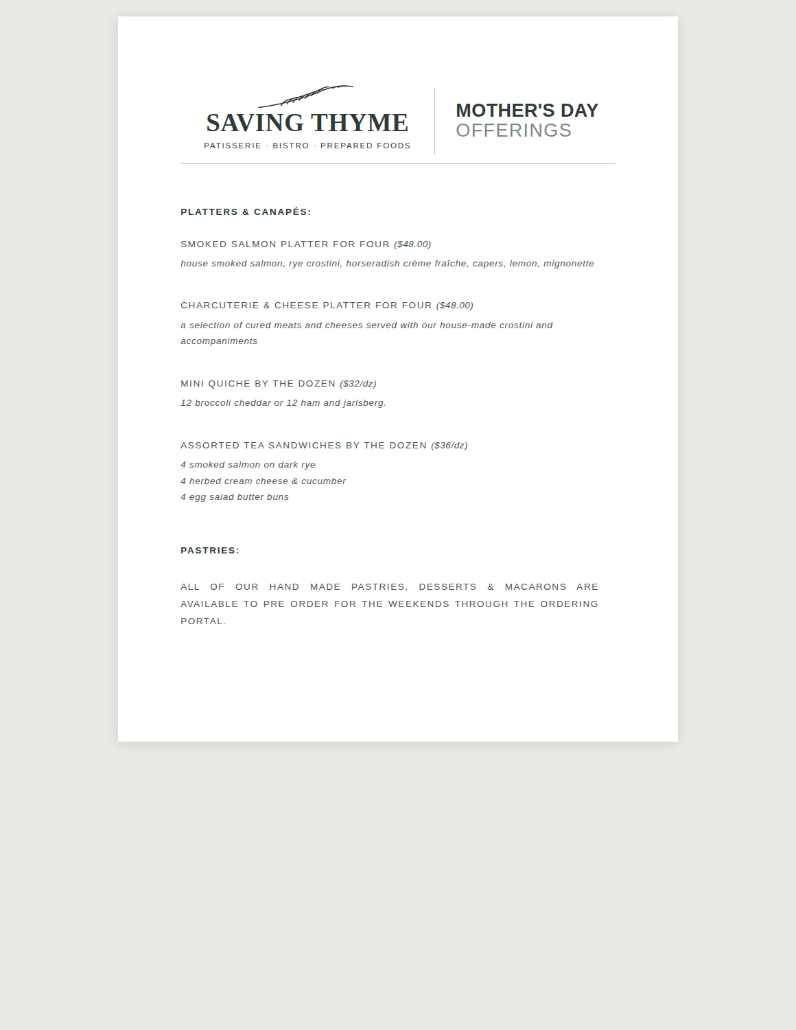SAVING THYME
PATISSERIE · BISTRO · PREPARED FOODS
MOTHER'S DAY OFFERINGS
PLATTERS & CANAPÉS:
SMOKED SALMON PLATTER FOR FOUR ($48.00)
house smoked salmon, rye crostini, horseradish crème fraîche, capers, lemon, mignonette
CHARCUTERIE & CHEESE PLATTER FOR FOUR ($48.00)
a selection of cured meats and cheeses served with our house-made crostini and accompaniments
MINI QUICHE BY THE DOZEN ($32/dz)
12 broccoli cheddar or 12 ham and jarlsberg.
ASSORTED TEA SANDWICHES BY THE DOZEN ($36/dz)
4 smoked salmon on dark rye 4 herbed cream cheese & cucumber 4 egg salad butter buns
PASTRIES:
ALL OF OUR HAND MADE PASTRIES, DESSERTS & MACARONS ARE AVAILABLE TO PRE ORDER FOR THE WEEKENDS THROUGH THE ORDERING PORTAL.